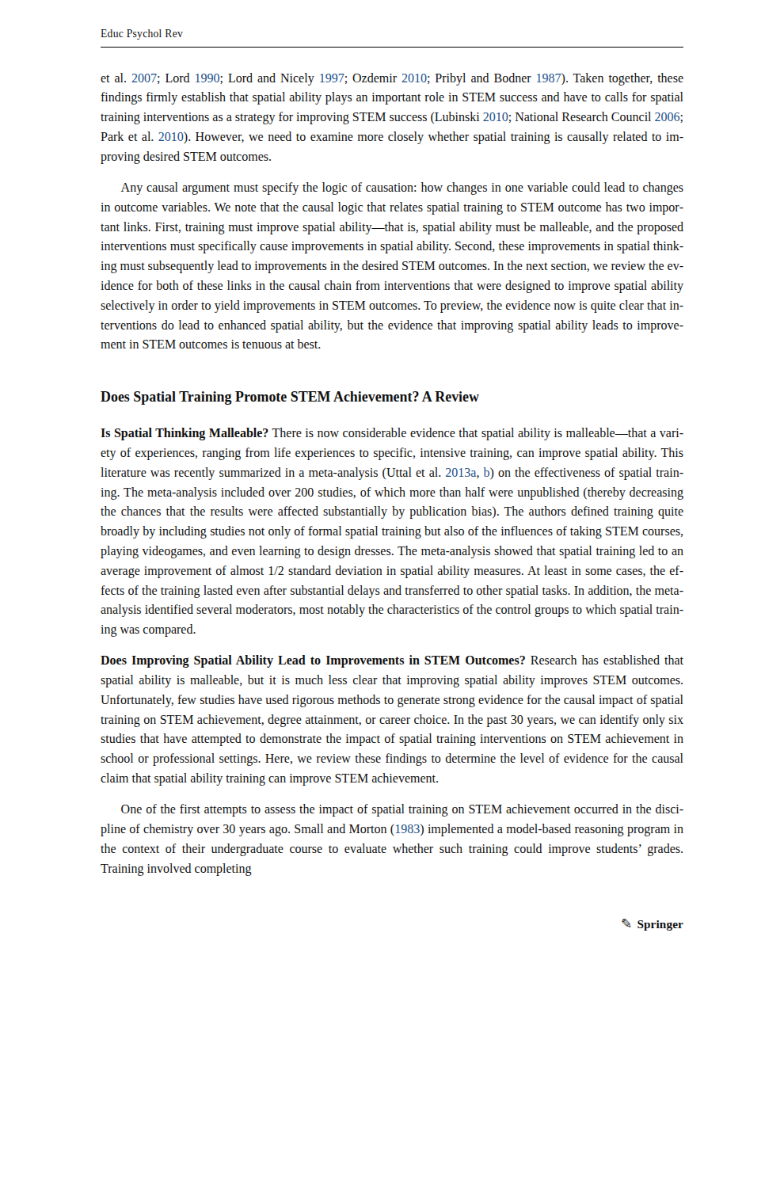Educ Psychol Rev
et al. 2007; Lord 1990; Lord and Nicely 1997; Ozdemir 2010; Pribyl and Bodner 1987). Taken together, these findings firmly establish that spatial ability plays an important role in STEM success and have to calls for spatial training interventions as a strategy for improving STEM success (Lubinski 2010; National Research Council 2006; Park et al. 2010). However, we need to examine more closely whether spatial training is causally related to improving desired STEM outcomes.
Any causal argument must specify the logic of causation: how changes in one variable could lead to changes in outcome variables. We note that the causal logic that relates spatial training to STEM outcome has two important links. First, training must improve spatial ability—that is, spatial ability must be malleable, and the proposed interventions must specifically cause improvements in spatial ability. Second, these improvements in spatial thinking must subsequently lead to improvements in the desired STEM outcomes. In the next section, we review the evidence for both of these links in the causal chain from interventions that were designed to improve spatial ability selectively in order to yield improvements in STEM outcomes. To preview, the evidence now is quite clear that interventions do lead to enhanced spatial ability, but the evidence that improving spatial ability leads to improvement in STEM outcomes is tenuous at best.
Does Spatial Training Promote STEM Achievement? A Review
Is Spatial Thinking Malleable? There is now considerable evidence that spatial ability is malleable—that a variety of experiences, ranging from life experiences to specific, intensive training, can improve spatial ability. This literature was recently summarized in a meta-analysis (Uttal et al. 2013a, b) on the effectiveness of spatial training. The meta-analysis included over 200 studies, of which more than half were unpublished (thereby decreasing the chances that the results were affected substantially by publication bias). The authors defined training quite broadly by including studies not only of formal spatial training but also of the influences of taking STEM courses, playing videogames, and even learning to design dresses. The meta-analysis showed that spatial training led to an average improvement of almost 1/2 standard deviation in spatial ability measures. At least in some cases, the effects of the training lasted even after substantial delays and transferred to other spatial tasks. In addition, the meta-analysis identified several moderators, most notably the characteristics of the control groups to which spatial training was compared.
Does Improving Spatial Ability Lead to Improvements in STEM Outcomes? Research has established that spatial ability is malleable, but it is much less clear that improving spatial ability improves STEM outcomes. Unfortunately, few studies have used rigorous methods to generate strong evidence for the causal impact of spatial training on STEM achievement, degree attainment, or career choice. In the past 30 years, we can identify only six studies that have attempted to demonstrate the impact of spatial training interventions on STEM achievement in school or professional settings. Here, we review these findings to determine the level of evidence for the causal claim that spatial ability training can improve STEM achievement.
One of the first attempts to assess the impact of spatial training on STEM achievement occurred in the discipline of chemistry over 30 years ago. Small and Morton (1983) implemented a model-based reasoning program in the context of their undergraduate course to evaluate whether such training could improve students’ grades. Training involved completing
✎ Springer